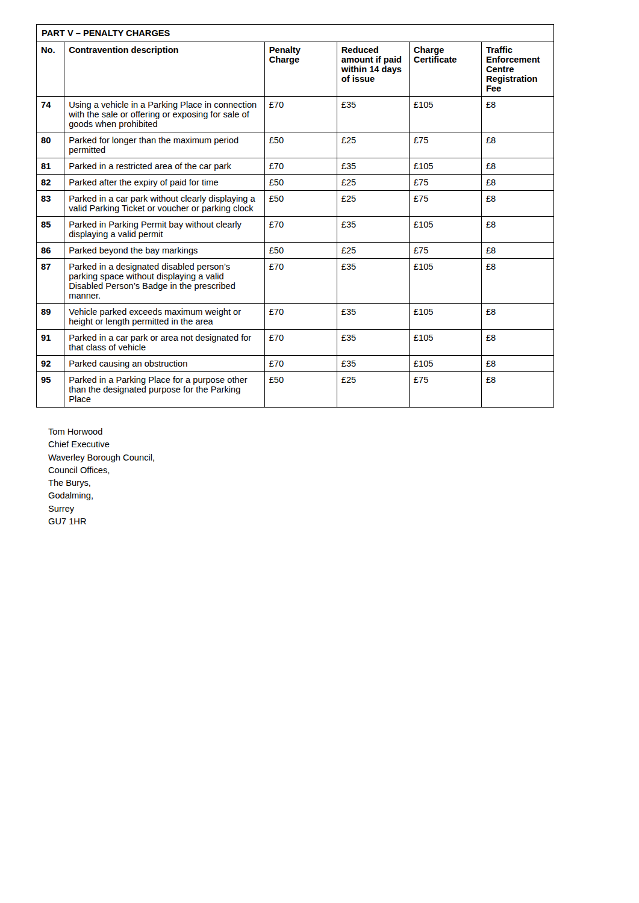PART V – PENALTY CHARGES
| No. | Contravention description | Penalty Charge | Reduced amount if paid within 14 days of issue | Charge Certificate | Traffic Enforcement Centre Registration Fee |
| --- | --- | --- | --- | --- | --- |
| 74 | Using a vehicle in a Parking Place in connection with the sale or offering or exposing for sale of goods when prohibited | £70 | £35 | £105 | £8 |
| 80 | Parked for longer than the maximum period permitted | £50 | £25 | £75 | £8 |
| 81 | Parked in a restricted area of the car park | £70 | £35 | £105 | £8 |
| 82 | Parked after the expiry of paid for time | £50 | £25 | £75 | £8 |
| 83 | Parked in a car park without clearly displaying a valid Parking Ticket or voucher or parking clock | £50 | £25 | £75 | £8 |
| 85 | Parked in Parking Permit bay without clearly displaying a valid permit | £70 | £35 | £105 | £8 |
| 86 | Parked beyond the bay markings | £50 | £25 | £75 | £8 |
| 87 | Parked in a designated disabled person’s parking space without displaying a valid Disabled Person’s Badge in the prescribed manner. | £70 | £35 | £105 | £8 |
| 89 | Vehicle parked exceeds maximum weight or height or length permitted in the area | £70 | £35 | £105 | £8 |
| 91 | Parked in a car park or area not designated for that class of vehicle | £70 | £35 | £105 | £8 |
| 92 | Parked causing an obstruction | £70 | £35 | £105 | £8 |
| 95 | Parked in a Parking Place for a purpose other than the designated purpose for the Parking Place | £50 | £25 | £75 | £8 |
Tom Horwood
Chief Executive
Waverley Borough Council,
Council Offices,
The Burys,
Godalming,
Surrey
GU7 1HR